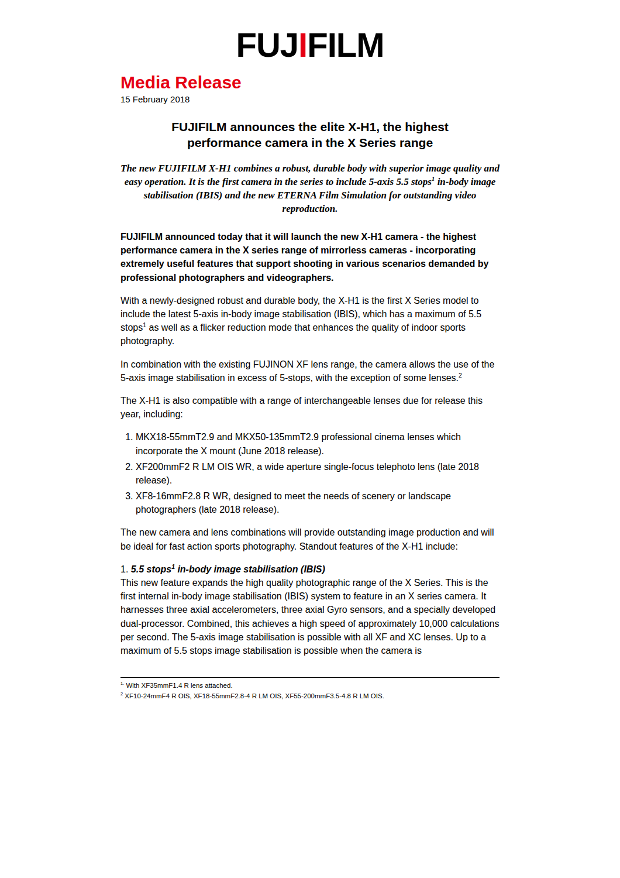FUJIFILM
Media Release
15 February 2018
FUJIFILM announces the elite X-H1, the highest
performance camera in the X Series range
The new FUJIFILM X-H1 combines a robust, durable body with superior image quality and easy operation. It is the first camera in the series to include 5-axis 5.5 stops1 in-body image stabilisation (IBIS) and the new ETERNA Film Simulation for outstanding video reproduction.
FUJIFILM announced today that it will launch the new X-H1 camera - the highest performance camera in the X series range of mirrorless cameras - incorporating extremely useful features that support shooting in various scenarios demanded by professional photographers and videographers.
With a newly-designed robust and durable body, the X-H1 is the first X Series model to include the latest 5-axis in-body image stabilisation (IBIS), which has a maximum of 5.5 stops1 as well as a flicker reduction mode that enhances the quality of indoor sports photography.
In combination with the existing FUJINON XF lens range, the camera allows the use of the 5-axis image stabilisation in excess of 5-stops, with the exception of some lenses.2
The X-H1 is also compatible with a range of interchangeable lenses due for release this year, including:
MKX18-55mmT2.9 and MKX50-135mmT2.9 professional cinema lenses which incorporate the X mount (June 2018 release).
XF200mmF2 R LM OIS WR, a wide aperture single-focus telephoto lens (late 2018 release).
XF8-16mmF2.8 R WR, designed to meet the needs of scenery or landscape photographers (late 2018 release).
The new camera and lens combinations will provide outstanding image production and will be ideal for fast action sports photography. Standout features of the X-H1 include:
1. 5.5 stops1 in-body image stabilisation (IBIS)
This new feature expands the high quality photographic range of the X Series. This is the first internal in-body image stabilisation (IBIS) system to feature in an X series camera. It harnesses three axial accelerometers, three axial Gyro sensors, and a specially developed dual-processor. Combined, this achieves a high speed of approximately 10,000 calculations per second. The 5-axis image stabilisation is possible with all XF and XC lenses. Up to a maximum of 5.5 stops image stabilisation is possible when the camera is
1. With XF35mmF1.4 R lens attached.
2 XF10-24mmF4 R OIS, XF18-55mmF2.8-4 R LM OIS, XF55-200mmF3.5-4.8 R LM OIS.